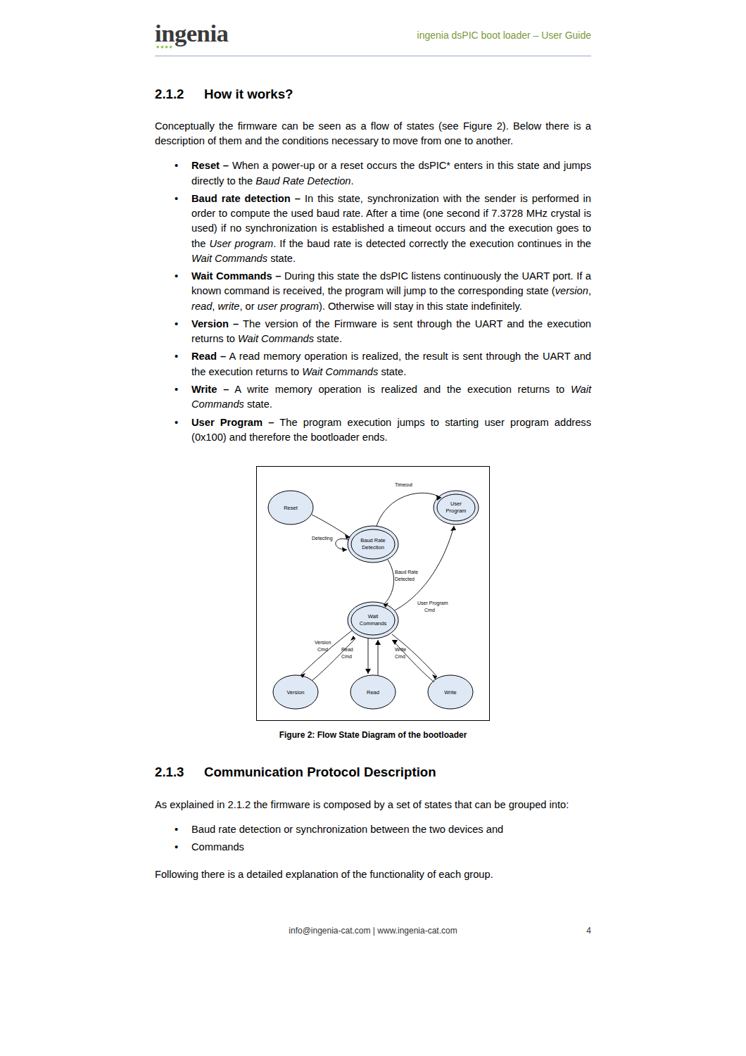ingenia••••
ingenia dsPIC boot loader – User Guide
2.1.2 How it works?
Conceptually the firmware can be seen as a flow of states (see Figure 2). Below there is a description of them and the conditions necessary to move from one to another.
Reset – When a power-up or a reset occurs the dsPIC* enters in this state and jumps directly to the Baud Rate Detection.
Baud rate detection – In this state, synchronization with the sender is performed in order to compute the used baud rate. After a time (one second if 7.3728 MHz crystal is used) if no synchronization is established a timeout occurs and the execution goes to the User program. If the baud rate is detected correctly the execution continues in the Wait Commands state.
Wait Commands – During this state the dsPIC listens continuously the UART port. If a known command is received, the program will jump to the corresponding state (version, read, write, or user program). Otherwise will stay in this state indefinitely.
Version – The version of the Firmware is sent through the UART and the execution returns to Wait Commands state.
Read – A read memory operation is realized, the result is sent through the UART and the execution returns to Wait Commands state.
Write – A write memory operation is realized and the execution returns to Wait Commands state.
User Program – The program execution jumps to starting user program address (0x100) and therefore the bootloader ends.
Reset Baud Rate Detection User Program Wait Commands Version Read Write Detecting Timeout Baud Rate Detected User Program Cmd Version Cmd Read Cmd Write Cmd
Figure 2: Flow State Diagram of the bootloader
2.1.3 Communication Protocol Description
As explained in 2.1.2 the firmware is composed by a set of states that can be grouped into:
Baud rate detection or synchronization between the two devices and
Commands
Following there is a detailed explanation of the functionality of each group.
info@ingenia-cat.com | www.ingenia-cat.com
4